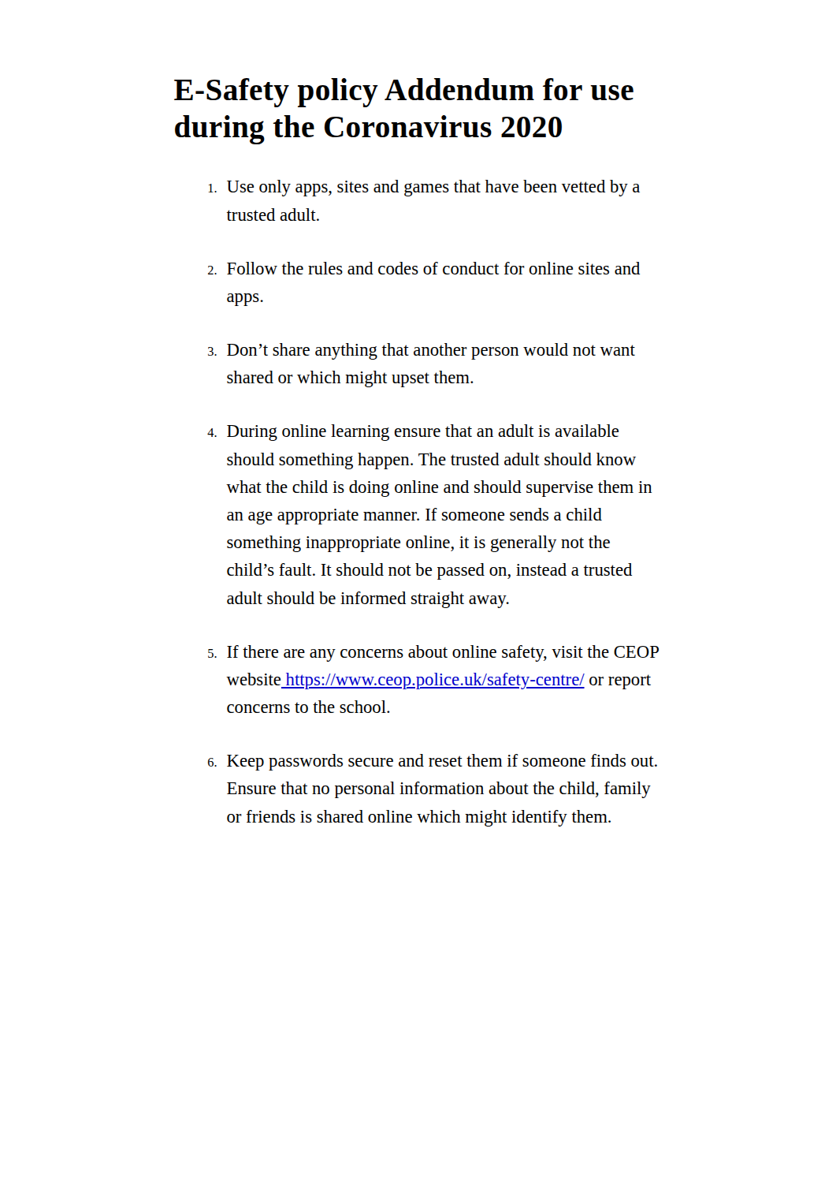E-Safety policy Addendum for use during the Coronavirus 2020
Use only apps, sites and games that have been vetted by a trusted adult.
Follow the rules and codes of conduct for online sites and apps.
Don’t share anything that another person would not want shared or which might upset them.
During online learning ensure that an adult is available should something happen. The trusted adult should know what the child is doing online and should supervise them in an age appropriate manner. If someone sends a child something inappropriate online, it is generally not the child’s fault. It should not be passed on, instead a trusted adult should be informed straight away.
If there are any concerns about online safety, visit the CEOP website https://www.ceop.police.uk/safety-centre/ or report concerns to the school.
Keep passwords secure and reset them if someone finds out. Ensure that no personal information about the child, family or friends is shared online which might identify them.